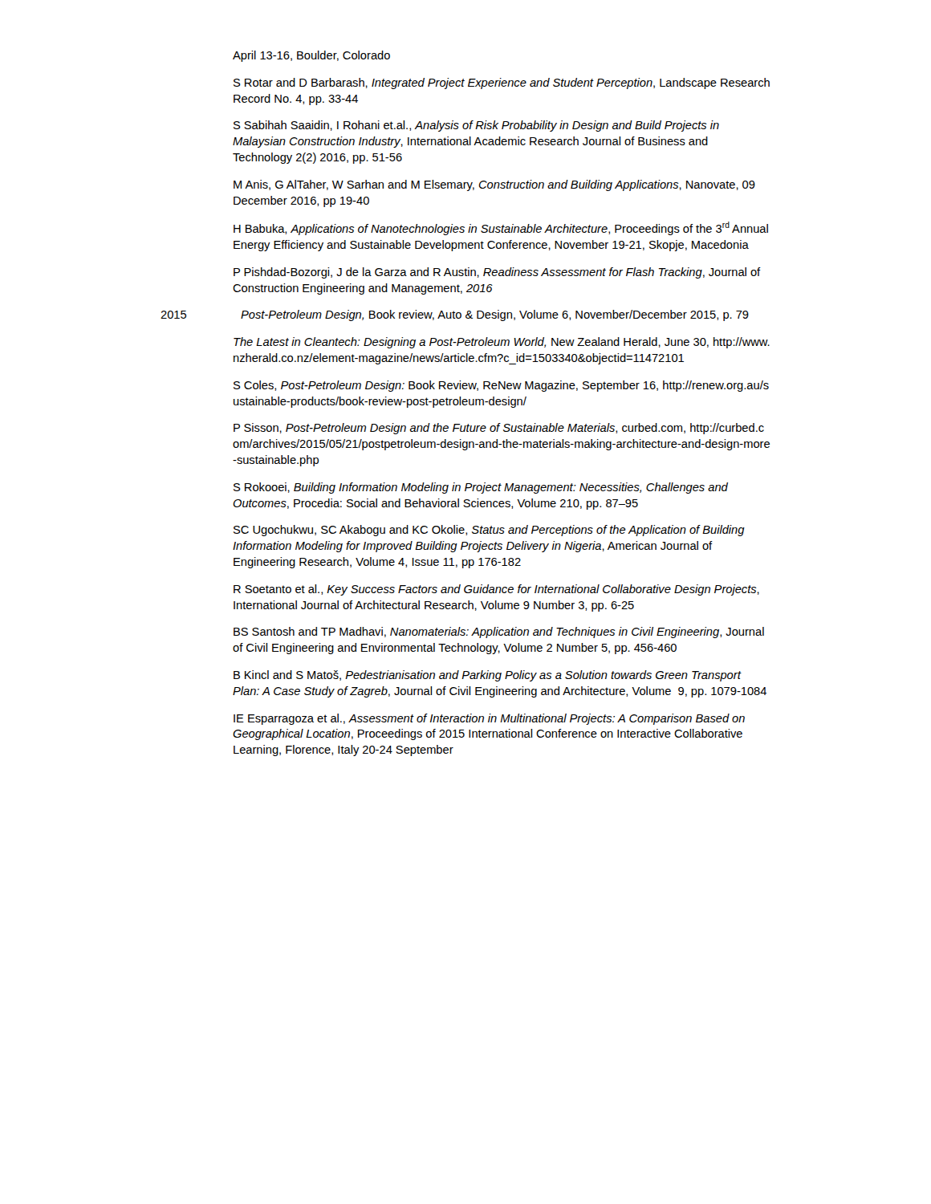April 13-16, Boulder, Colorado
S Rotar and D Barbarash, Integrated Project Experience and Student Perception, Landscape Research Record No. 4, pp. 33-44
S Sabihah Saaidin, I Rohani et.al., Analysis of Risk Probability in Design and Build Projects in Malaysian Construction Industry, International Academic Research Journal of Business and Technology 2(2) 2016, pp. 51-56
M Anis, G AlTaher, W Sarhan and M Elsemary, Construction and Building Applications, Nanovate, 09 December 2016, pp 19-40
H Babuka, Applications of Nanotechnologies in Sustainable Architecture, Proceedings of the 3rd Annual Energy Efficiency and Sustainable Development Conference, November 19-21, Skopje, Macedonia
P Pishdad-Bozorgi, J de la Garza and R Austin, Readiness Assessment for Flash Tracking, Journal of Construction Engineering and Management, 2016
2015
Post-Petroleum Design, Book review, Auto & Design, Volume 6, November/December 2015, p. 79
The Latest in Cleantech: Designing a Post-Petroleum World, New Zealand Herald, June 30, http://www.nzherald.co.nz/element-magazine/news/article.cfm?c_id=1503340&objectid=11472101
S Coles, Post-Petroleum Design: Book Review, ReNew Magazine, September 16, http://renew.org.au/sustainable-products/book-review-post-petroleum-design/
P Sisson, Post-Petroleum Design and the Future of Sustainable Materials, curbed.com, http://curbed.com/archives/2015/05/21/postpetroleum-design-and-the-materials-making-architecture-and-design-more-sustainable.php
S Rokooei, Building Information Modeling in Project Management: Necessities, Challenges and Outcomes, Procedia: Social and Behavioral Sciences, Volume 210, pp. 87–95
SC Ugochukwu, SC Akabogu and KC Okolie, Status and Perceptions of the Application of Building Information Modeling for Improved Building Projects Delivery in Nigeria, American Journal of Engineering Research, Volume 4, Issue 11, pp 176-182
R Soetanto et al., Key Success Factors and Guidance for International Collaborative Design Projects, International Journal of Architectural Research, Volume 9 Number 3, pp. 6-25
BS Santosh and TP Madhavi, Nanomaterials: Application and Techniques in Civil Engineering, Journal of Civil Engineering and Environmental Technology, Volume 2 Number 5, pp. 456-460
B Kincl and S Matoš, Pedestrianisation and Parking Policy as a Solution towards Green Transport Plan: A Case Study of Zagreb, Journal of Civil Engineering and Architecture, Volume 9, pp. 1079-1084
IE Esparragoza et al., Assessment of Interaction in Multinational Projects: A Comparison Based on Geographical Location, Proceedings of 2015 International Conference on Interactive Collaborative Learning, Florence, Italy 20-24 September